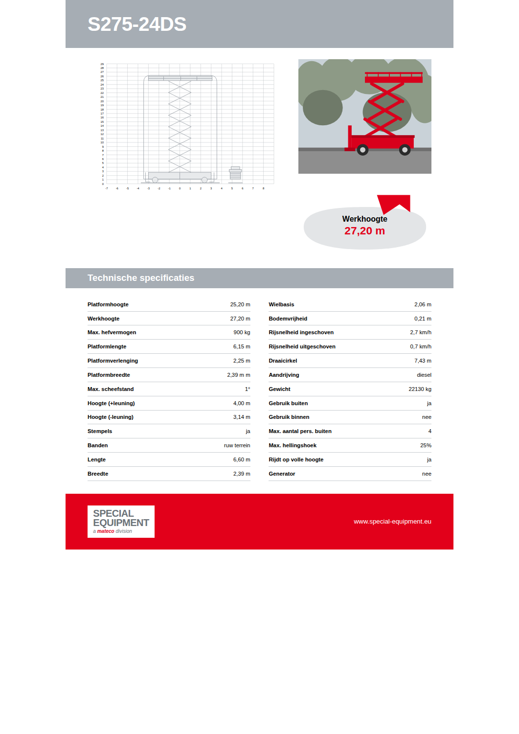S275-24DS
0 1 2 3 4 5 6 7 8 9 10 11 12 13 14 15 16 17 18 19 20 21 22 23 24 25 26 27 28 29 -7 -6 -5 -4 -3 -2 -1 0 1 2 3 4 5 6 7 8
Werkhoogte 27,20 m
Technische specificaties
| Platformhoogte | 25,20 m |
| Werkhoogte | 27,20 m |
| Max. hefvermogen | 900 kg |
| Platformlengte | 6,15 m |
| Platformverlenging | 2,25 m |
| Platformbreedte | 2,39 m m |
| Max. scheefstand | 1° |
| Hoogte (+leuning) | 4,00 m |
| Hoogte (-leuning) | 3,14 m |
| Stempels | ja |
| Banden | ruw terrein |
| Lengte | 6,60 m |
| Breedte | 2,39 m |
| Wielbasis | 2,06 m |
| Bodemvrijheid | 0,21 m |
| Rijsnelheid ingeschoven | 2,7 km/h |
| Rijsnelheid uitgeschoven | 0,7 km/h |
| Draaicirkel | 7,43 m |
| Aandrijving | diesel |
| Gewicht | 22130 kg |
| Gebruik buiten | ja |
| Gebruik binnen | nee |
| Max. aantal pers. buiten | 4 |
| Max. hellingshoek | 25% |
| Rijdt op volle hoogte | ja |
| Generator | nee |
SPECIAL
EQUIPMENT
a mateco division
www.special-equipment.eu